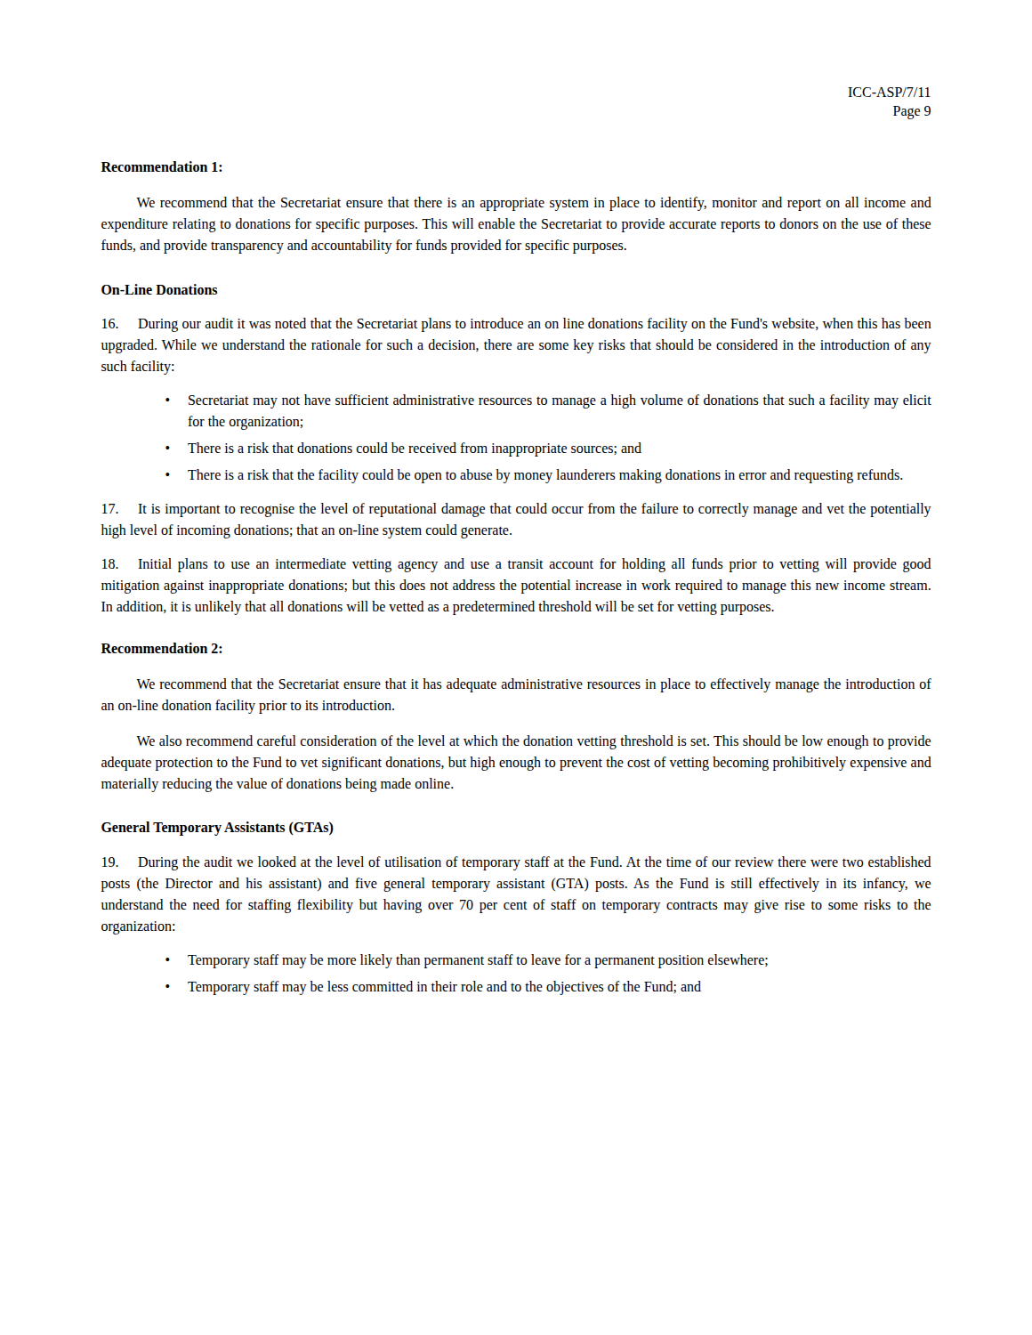ICC-ASP/7/11
Page 9
Recommendation 1:
We recommend that the Secretariat ensure that there is an appropriate system in place to identify, monitor and report on all income and expenditure relating to donations for specific purposes. This will enable the Secretariat to provide accurate reports to donors on the use of these funds, and provide transparency and accountability for funds provided for specific purposes.
On-Line Donations
16. During our audit it was noted that the Secretariat plans to introduce an on line donations facility on the Fund's website, when this has been upgraded. While we understand the rationale for such a decision, there are some key risks that should be considered in the introduction of any such facility:
Secretariat may not have sufficient administrative resources to manage a high volume of donations that such a facility may elicit for the organization;
There is a risk that donations could be received from inappropriate sources; and
There is a risk that the facility could be open to abuse by money launderers making donations in error and requesting refunds.
17. It is important to recognise the level of reputational damage that could occur from the failure to correctly manage and vet the potentially high level of incoming donations; that an on-line system could generate.
18. Initial plans to use an intermediate vetting agency and use a transit account for holding all funds prior to vetting will provide good mitigation against inappropriate donations; but this does not address the potential increase in work required to manage this new income stream. In addition, it is unlikely that all donations will be vetted as a predetermined threshold will be set for vetting purposes.
Recommendation 2:
We recommend that the Secretariat ensure that it has adequate administrative resources in place to effectively manage the introduction of an on-line donation facility prior to its introduction.
We also recommend careful consideration of the level at which the donation vetting threshold is set. This should be low enough to provide adequate protection to the Fund to vet significant donations, but high enough to prevent the cost of vetting becoming prohibitively expensive and materially reducing the value of donations being made online.
General Temporary Assistants (GTAs)
19. During the audit we looked at the level of utilisation of temporary staff at the Fund. At the time of our review there were two established posts (the Director and his assistant) and five general temporary assistant (GTA) posts. As the Fund is still effectively in its infancy, we understand the need for staffing flexibility but having over 70 per cent of staff on temporary contracts may give rise to some risks to the organization:
Temporary staff may be more likely than permanent staff to leave for a permanent position elsewhere;
Temporary staff may be less committed in their role and to the objectives of the Fund; and